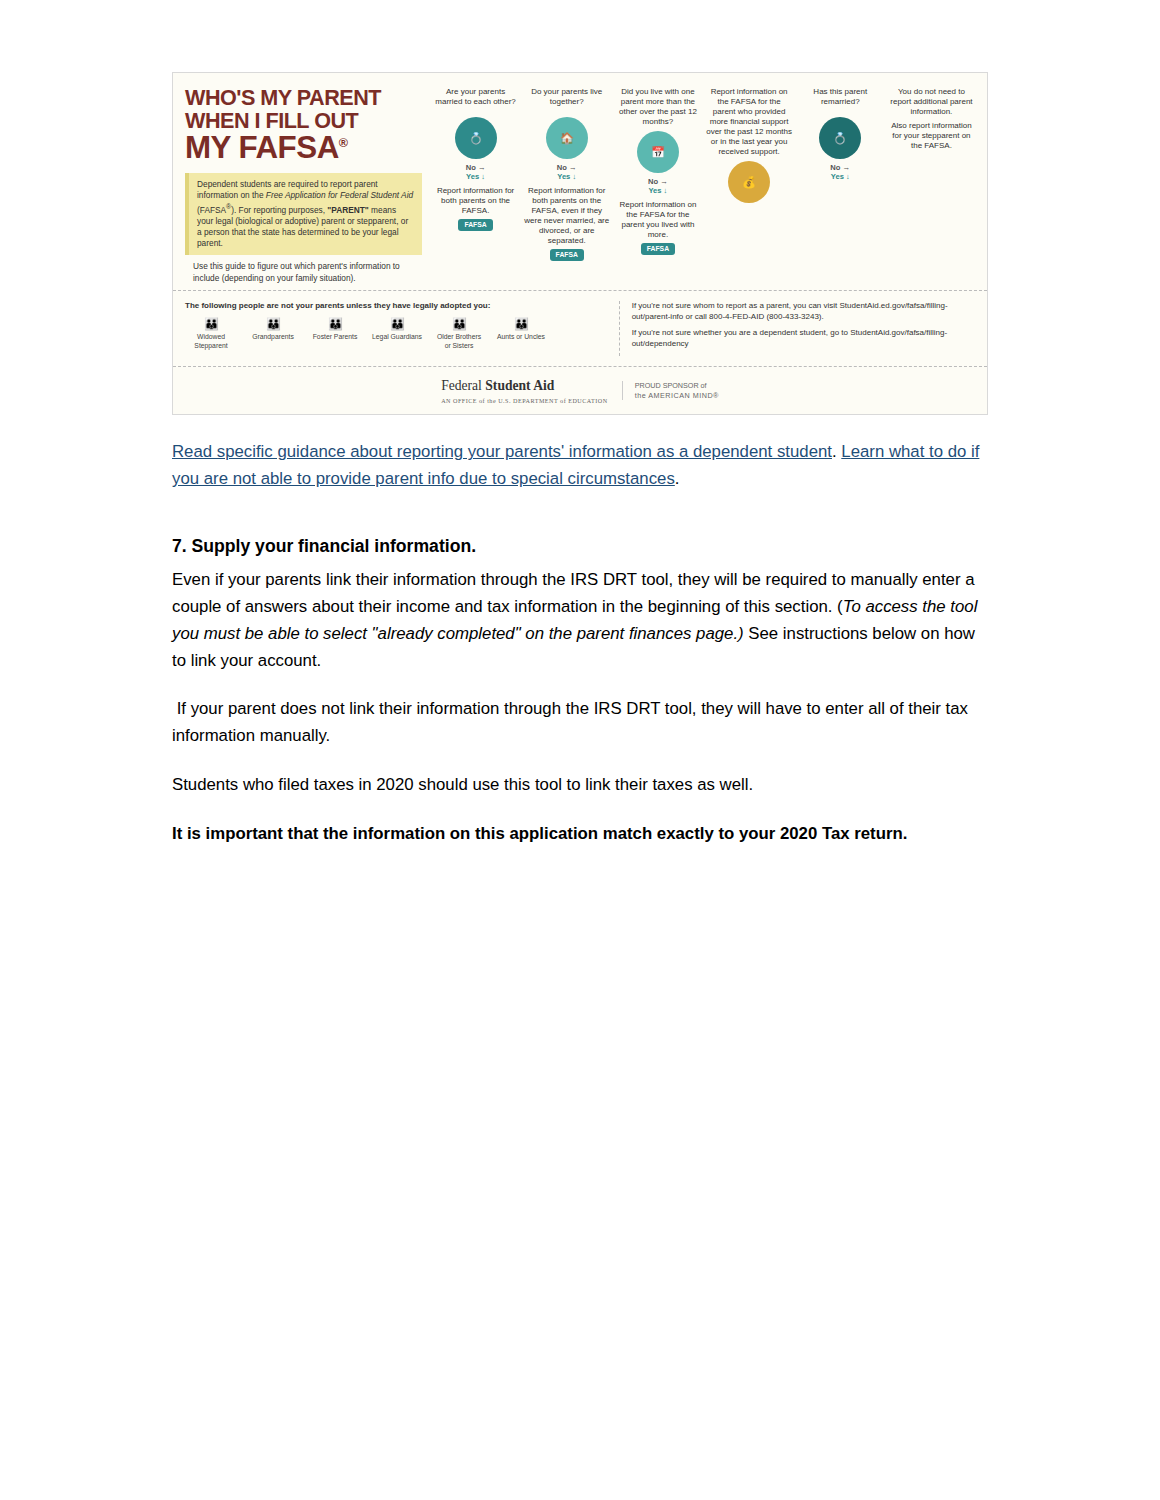WHO'S MY PARENT
WHEN I FILL OUTMY FAFSA®
Dependent students are required to report parent information on the Free Application for Federal Student Aid (FAFSA®). For reporting purposes, "PARENT" means your legal (biological or adoptive) parent or stepparent, or a person that the state has determined to be your legal parent.
Use this guide to figure out which parent's information to include (depending on your family situation).
Are your parents married to each other?
💍
No →
Yes ↓
Report information for both parents on the FAFSA.
FAFSA
Do your parents live together?
🏠
No →
Yes ↓
Report information for both parents on the FAFSA, even if they were never married, are divorced, or are separated.
FAFSA
Did you live with one parent more than the other over the past 12 months?
📅
No →
Yes ↓
Report information on the FAFSA for the parent you lived with more.
FAFSA
Report information on the FAFSA for the parent who provided more financial support over the past 12 months or in the last year you received support.
💰
Has this parent remarried?
💍
No →
Yes ↓
You do not need to report additional parent information.
Also report information for your stepparent on the FAFSA.
The following people are not your parents unless they have legally adopted you:
👪
Widowed Stepparent
👪
Grandparents
👪
Foster Parents
👪
Legal Guardians
👪
Older Brothers or Sisters
👪
Aunts or Uncles
If you're not sure whom to report as a parent, you can visit StudentAid.ed.gov/fafsa/filling-out/parent-info or call 800-4-FED-AID (800-433-3243).
If you're not sure whether you are a dependent student, go to StudentAid.gov/fafsa/filling-out/dependency
Federal Student Aid
AN OFFICE of the U.S. DEPARTMENT of EDUCATION
PROUD SPONSOR of
the AMERICAN MIND®
Read specific guidance about reporting your parents' information as a dependent student. Learn what to do if you are not able to provide parent info due to special circumstances.
7. Supply your financial information.
Even if your parents link their information through the IRS DRT tool, they will be required to manually enter a couple of answers about their income and tax information in the beginning of this section. (To access the tool you must be able to select "already completed" on the parent finances page.) See instructions below on how to link your account.
If your parent does not link their information through the IRS DRT tool, they will have to enter all of their tax information manually.
Students who filed taxes in 2020 should use this tool to link their taxes as well.
It is important that the information on this application match exactly to your 2020 Tax return.